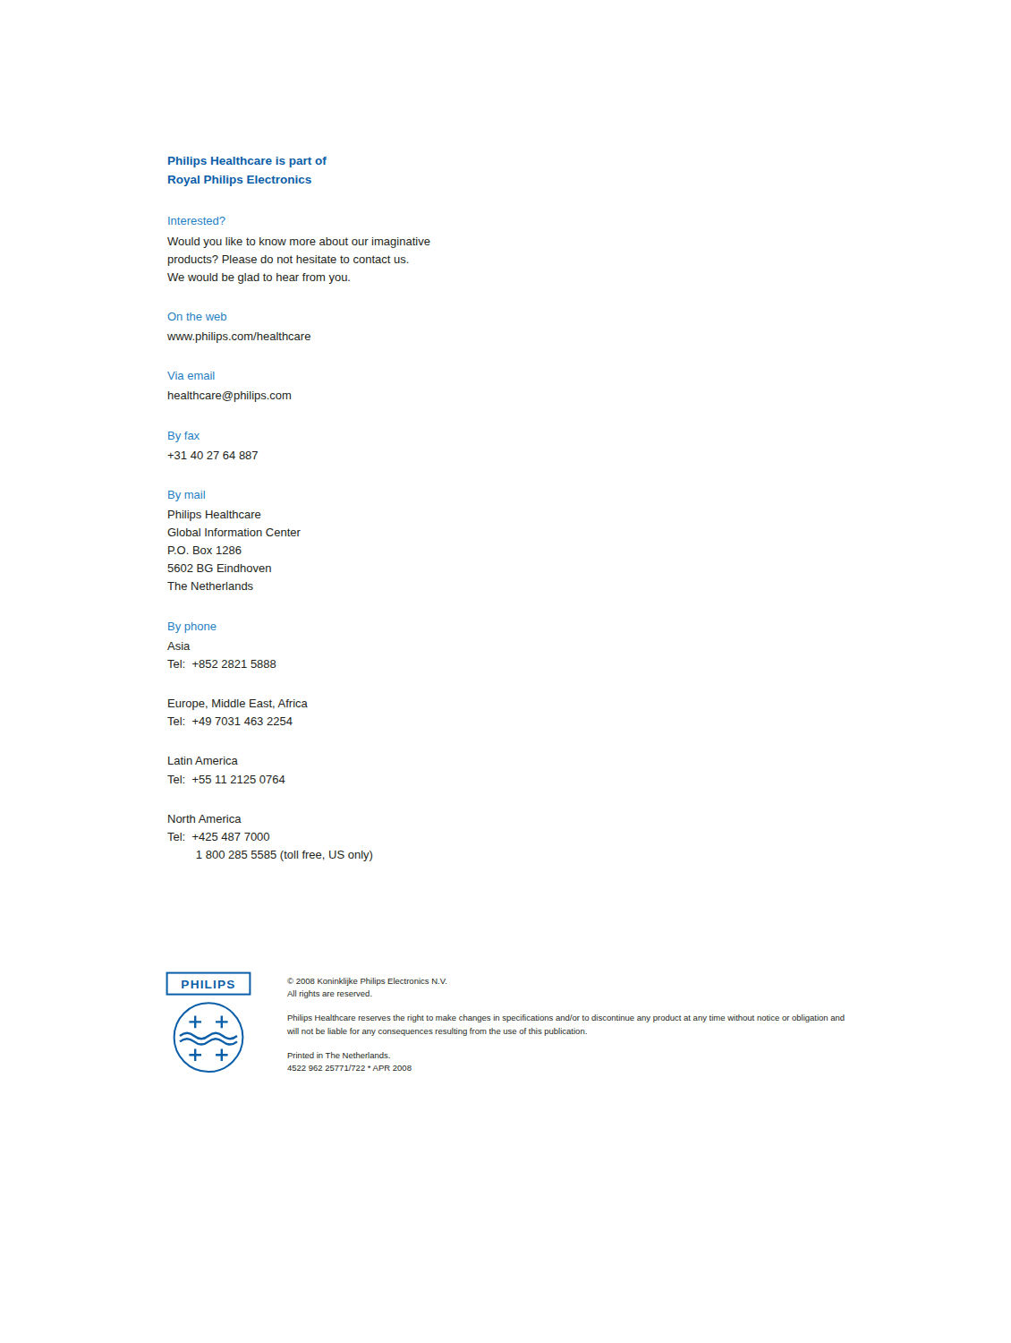Philips Healthcare is part of
Royal Philips Electronics
Interested?
Would you like to know more about our imaginative
products? Please do not hesitate to contact us.
We would be glad to hear from you.
On the web
www.philips.com/healthcare
Via email
healthcare@philips.com
By fax
+31 40 27 64 887
By mail
Philips Healthcare
Global Information Center
P.O. Box 1286
5602 BG Eindhoven
The Netherlands
By phone
Asia
Tel: +852 2821 5888
Europe, Middle East, Africa
Tel: +49 7031 463 2254
Latin America
Tel: +55 11 2125 0764
North America
Tel: +425 487 7000
1 800 285 5585 (toll free, US only)
PHILIPS
© 2008 Koninklijke Philips Electronics N.V.
All rights are reserved.
Philips Healthcare reserves the right to make changes in specifications and/or to discontinue any product at any time without notice or obligation and will not be liable for any consequences resulting from the use of this publication.
Printed in The Netherlands.
4522 962 25771/722 * APR 2008